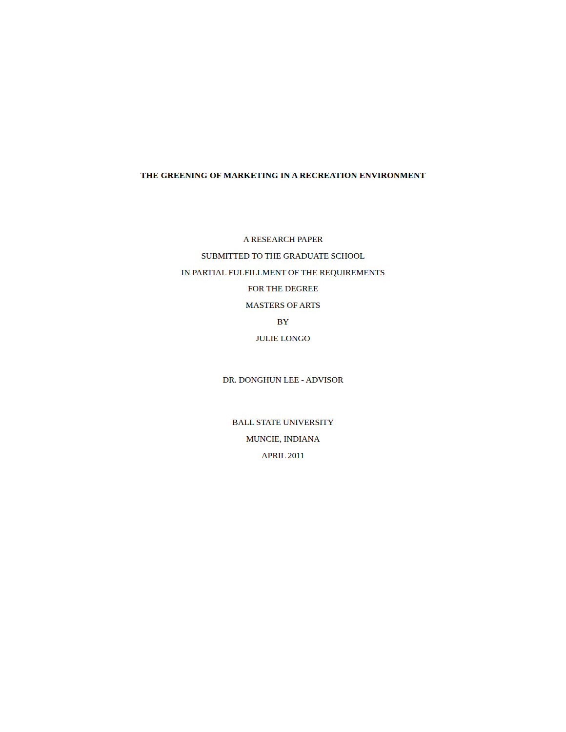The Greening of Marketing in a Recreation Environment
A Research Paper
Submitted to the Graduate School
In Partial Fulfillment of the Requirements
For the Degree
Masters of Arts
By
Julie Longo
Dr. Donghun Lee - Advisor
Ball State University
Muncie, Indiana
April 2011